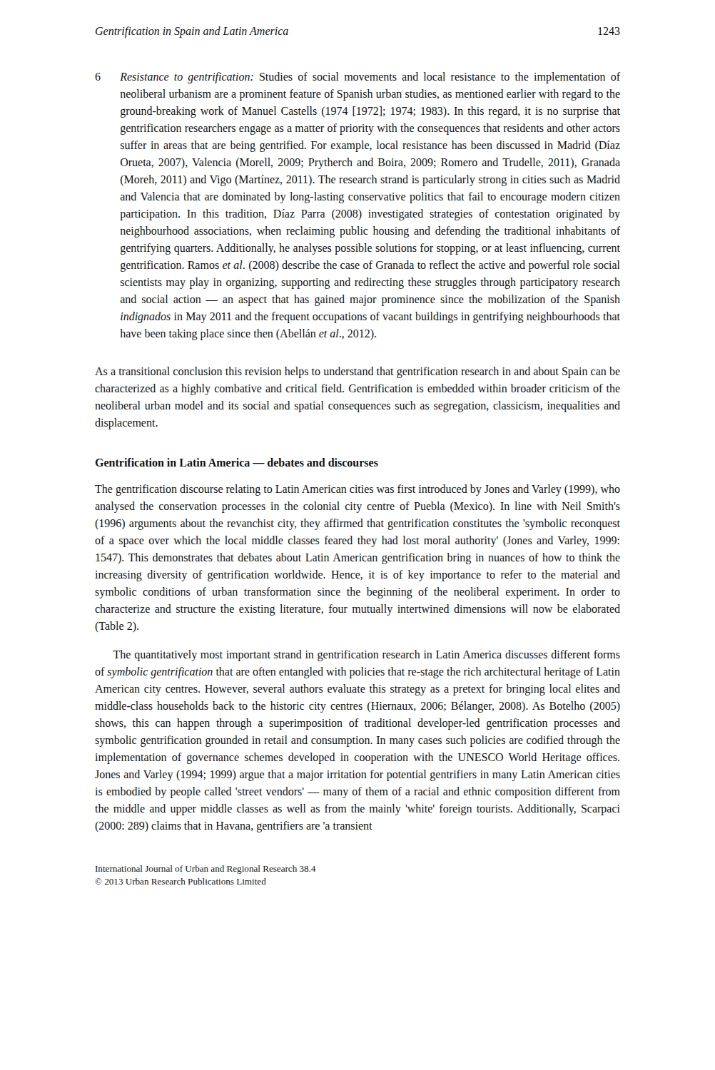Gentrification in Spain and Latin America 1243
6 Resistance to gentrification: Studies of social movements and local resistance to the implementation of neoliberal urbanism are a prominent feature of Spanish urban studies, as mentioned earlier with regard to the ground-breaking work of Manuel Castells (1974 [1972]; 1974; 1983). In this regard, it is no surprise that gentrification researchers engage as a matter of priority with the consequences that residents and other actors suffer in areas that are being gentrified. For example, local resistance has been discussed in Madrid (Díaz Orueta, 2007), Valencia (Morell, 2009; Prytherch and Boira, 2009; Romero and Trudelle, 2011), Granada (Moreh, 2011) and Vigo (Martínez, 2011). The research strand is particularly strong in cities such as Madrid and Valencia that are dominated by long-lasting conservative politics that fail to encourage modern citizen participation. In this tradition, Díaz Parra (2008) investigated strategies of contestation originated by neighbourhood associations, when reclaiming public housing and defending the traditional inhabitants of gentrifying quarters. Additionally, he analyses possible solutions for stopping, or at least influencing, current gentrification. Ramos et al. (2008) describe the case of Granada to reflect the active and powerful role social scientists may play in organizing, supporting and redirecting these struggles through participatory research and social action — an aspect that has gained major prominence since the mobilization of the Spanish indignados in May 2011 and the frequent occupations of vacant buildings in gentrifying neighbourhoods that have been taking place since then (Abellán et al., 2012).
As a transitional conclusion this revision helps to understand that gentrification research in and about Spain can be characterized as a highly combative and critical field. Gentrification is embedded within broader criticism of the neoliberal urban model and its social and spatial consequences such as segregation, classicism, inequalities and displacement.
Gentrification in Latin America — debates and discourses
The gentrification discourse relating to Latin American cities was first introduced by Jones and Varley (1999), who analysed the conservation processes in the colonial city centre of Puebla (Mexico). In line with Neil Smith's (1996) arguments about the revanchist city, they affirmed that gentrification constitutes the 'symbolic reconquest of a space over which the local middle classes feared they had lost moral authority' (Jones and Varley, 1999: 1547). This demonstrates that debates about Latin American gentrification bring in nuances of how to think the increasing diversity of gentrification worldwide. Hence, it is of key importance to refer to the material and symbolic conditions of urban transformation since the beginning of the neoliberal experiment. In order to characterize and structure the existing literature, four mutually intertwined dimensions will now be elaborated (Table 2).
The quantitatively most important strand in gentrification research in Latin America discusses different forms of symbolic gentrification that are often entangled with policies that re-stage the rich architectural heritage of Latin American city centres. However, several authors evaluate this strategy as a pretext for bringing local elites and middle-class households back to the historic city centres (Hiernaux, 2006; Bélanger, 2008). As Botelho (2005) shows, this can happen through a superimposition of traditional developer-led gentrification processes and symbolic gentrification grounded in retail and consumption. In many cases such policies are codified through the implementation of governance schemes developed in cooperation with the UNESCO World Heritage offices. Jones and Varley (1994; 1999) argue that a major irritation for potential gentrifiers in many Latin American cities is embodied by people called 'street vendors' — many of them of a racial and ethnic composition different from the middle and upper middle classes as well as from the mainly 'white' foreign tourists. Additionally, Scarpaci (2000: 289) claims that in Havana, gentrifiers are 'a transient
International Journal of Urban and Regional Research 38.4
© 2013 Urban Research Publications Limited